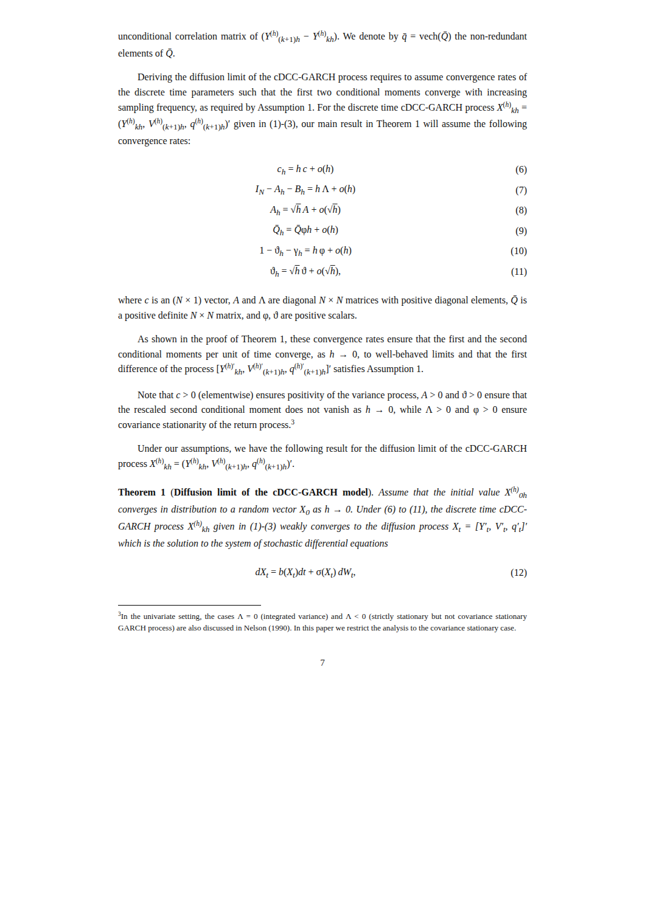unconditional correlation matrix of (Y(h)(k+1)h − Y(h)kh). We denote by q̄ = vech(Q̄) the non-redundant elements of Q̄.
Deriving the diffusion limit of the cDCC-GARCH process requires to assume convergence rates of the discrete time parameters such that the first two conditional moments converge with increasing sampling frequency, as required by Assumption 1. For the discrete time cDCC-GARCH process X(h)kh = (Y(h)kh, V(h)(k+1)h, q(h)(k+1)h)′ given in (1)-(3), our main result in Theorem 1 will assume the following convergence rates:
| c h = h c + o ( h ) | (6) |
| I N − A h − B h = h Λ + o ( h ) | (7) |
| A h = √ h A + o (√ h ) | (8) |
| Q̄ h = Q̄ φ h + o ( h ) | (9) |
| 1 − ϑ h − γ h = h φ + o ( h ) | (10) |
| ϑ h = √ h ϑ + o (√ h ), | (11) |
where c is an (N × 1) vector, A and Λ are diagonal N × N matrices with positive diagonal elements, Q̄ is a positive definite N × N matrix, and φ, ϑ are positive scalars.
As shown in the proof of Theorem 1, these convergence rates ensure that the first and the second conditional moments per unit of time converge, as h → 0, to well-behaved limits and that the first difference of the process [Y(h)′kh, V(h)′(k+1)h, q(h)′(k+1)h]′ satisfies Assumption 1.
Note that c > 0 (elementwise) ensures positivity of the variance process, A > 0 and ϑ > 0 ensure that the rescaled second conditional moment does not vanish as h → 0, while Λ > 0 and φ > 0 ensure covariance stationarity of the return process.3
Under our assumptions, we have the following result for the diffusion limit of the cDCC-GARCH process X(h)kh = (Y(h)kh, V(h)(k+1)h, q(h)(k+1)h)′.
Theorem 1 (Diffusion limit of the cDCC-GARCH model). Assume that the initial value X(h)0h converges in distribution to a random vector X0 as h → 0. Under (6) to (11), the discrete time cDCC-GARCH process X(h)kh given in (1)-(3) weakly converges to the diffusion process Xt = [Y′t, V′t, q′t]′ which is the solution to the system of stochastic differential equations
| dX t = b ( X t ) dt + σ( X t ) dW t , | (12) |
3In the univariate setting, the cases Λ = 0 (integrated variance) and Λ < 0 (strictly stationary but not covariance stationary GARCH process) are also discussed in Nelson (1990). In this paper we restrict the analysis to the covariance stationary case.
7